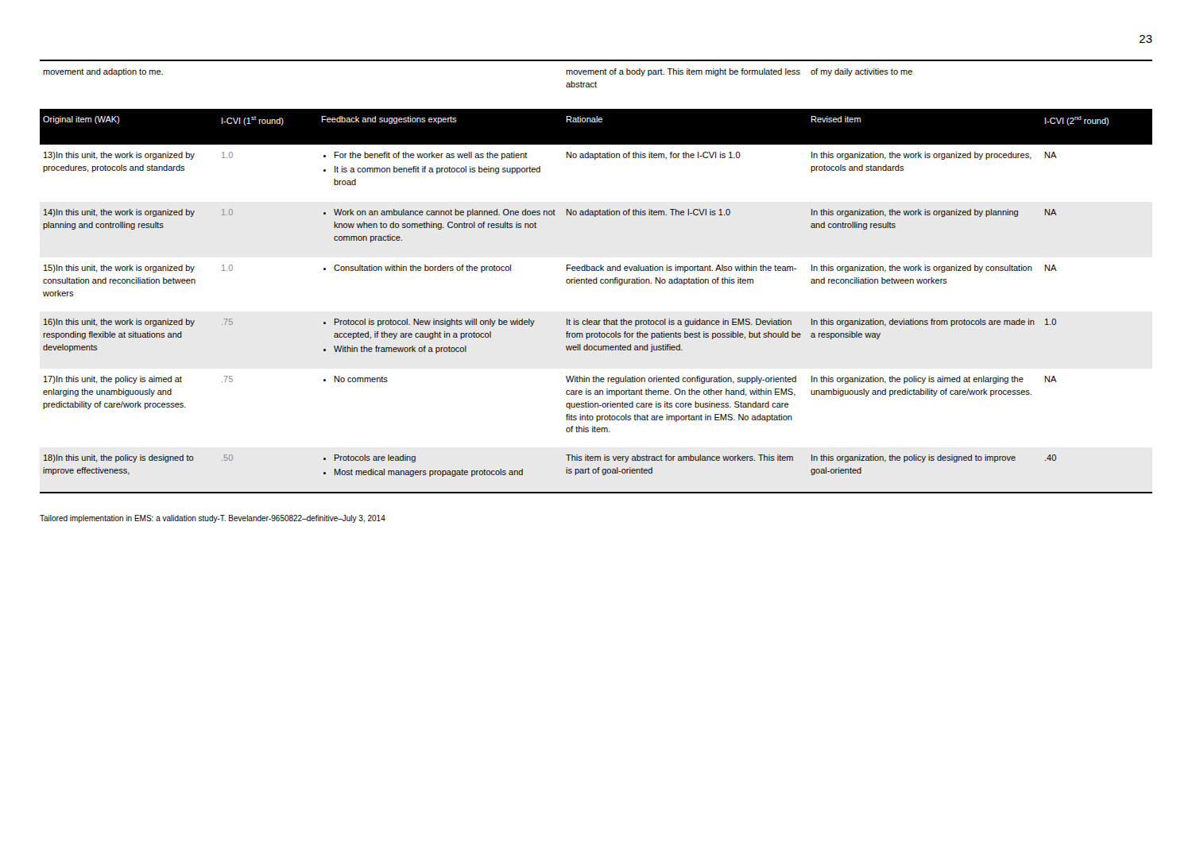23
| movement and adaption to me. | | | movement of a body part. This item might be formulated less abstract | of my daily activities to me | |
| Original item (WAK) | I-CVI (1 st round) | Feedback and suggestions experts | Rationale | Revised item | I-CVI (2 nd round) |
| 13)In this unit, the work is organized by procedures, protocols and standards | 1.0 | For the benefit of the worker as well as the patient It is a common benefit if a protocol is being supported broad | No adaptation of this item, for the I-CVI is 1.0 | In this organization, the work is organized by procedures, protocols and standards | NA |
| 14)In this unit, the work is organized by planning and controlling results | 1.0 | Work on an ambulance cannot be planned. One does not know when to do something. Control of results is not common practice. | No adaptation of this item. The I-CVI is 1.0 | In this organization, the work is organized by planning and controlling results | NA |
| 15)In this unit, the work is organized by consultation and reconciliation between workers | 1.0 | Consultation within the borders of the protocol | Feedback and evaluation is important. Also within the team-oriented configuration. No adaptation of this item | In this organization, the work is organized by consultation and reconciliation between workers | NA |
| 16)In this unit, the work is organized by responding flexible at situations and developments | .75 | Protocol is protocol. New insights will only be widely accepted, if they are caught in a protocol Within the framework of a protocol | It is clear that the protocol is a guidance in EMS. Deviation from protocols for the patients best is possible, but should be well documented and justified. | In this organization, deviations from protocols are made in a responsible way | 1.0 |
| 17)In this unit, the policy is aimed at enlarging the unambiguously and predictability of care/work processes. | .75 | No comments | Within the regulation oriented configuration, supply-oriented care is an important theme. On the other hand, within EMS, question-oriented care is its core business. Standard care fits into protocols that are important in EMS. No adaptation of this item. | In this organization, the policy is aimed at enlarging the unambiguously and predictability of care/work processes. | NA |
| 18)In this unit, the policy is designed to improve effectiveness, | .50 | Protocols are leading Most medical managers propagate protocols and | This item is very abstract for ambulance workers. This item is part of goal-oriented | In this organization, the policy is designed to improve goal-oriented | .40 |
Tailored implementation in EMS: a validation study-T. Bevelander-9650822–definitive–July 3, 2014